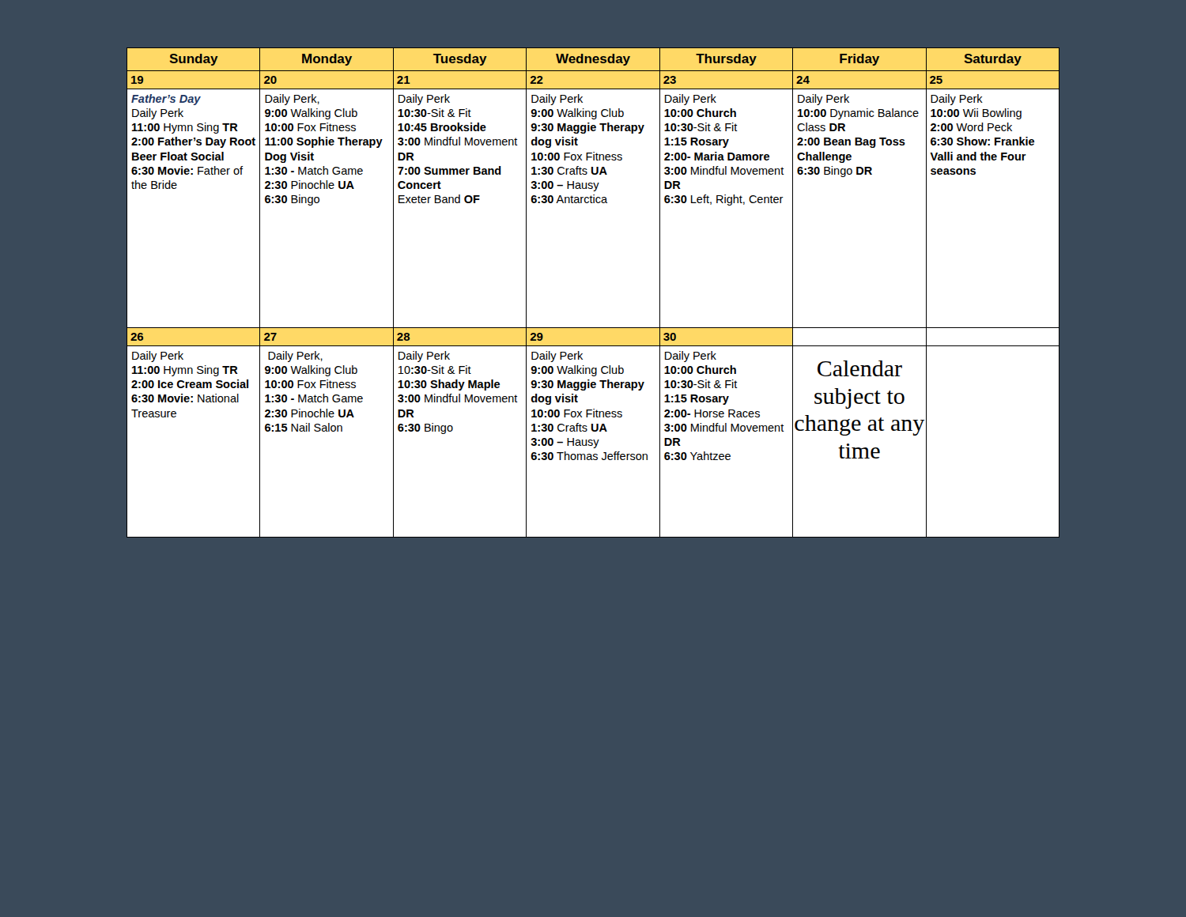| Sunday | Monday | Tuesday | Wednesday | Thursday | Friday | Saturday |
| --- | --- | --- | --- | --- | --- | --- |
| 19 | 20 | 21 | 22 | 23 | 24 | 25 |
| Father’s Day Daily Perk 11:00 Hymn Sing TR 2:00 Father’s Day Root Beer Float Social 6:30 Movie: Father of the Bride | Daily Perk, 9:00 Walking Club 10:00 Fox Fitness 11:00 Sophie Therapy Dog Visit 1:30 - Match Game 2:30 Pinochle UA 6:30 Bingo | Daily Perk 10:30 -Sit & Fit 10:45 Brookside 3:00 Mindful Movement DR 7:00 Summer Band Concert Exeter Band OF | Daily Perk 9:00 Walking Club 9:30 Maggie Therapy dog visit 10:00 Fox Fitness 1:30 Crafts UA 3:00 – Hausy 6:30 Antarctica | Daily Perk 10:00 Church 10:30 -Sit & Fit 1:15 Rosary 2:00- Maria Damore 3:00 Mindful Movement DR 6:30 Left, Right, Center | Daily Perk 10:00 Dynamic Balance Class DR 2:00 Bean Bag Toss Challenge 6:30 Bingo DR | Daily Perk 10:00 Wii Bowling 2:00 Word Peck 6:30 Show: Frankie Valli and the Four seasons |
| 26 | 27 | 28 | 29 | 30 | | |
| Daily Perk 11:00 Hymn Sing TR 2:00 Ice Cream Social 6:30 Movie: National Treasure | Daily Perk, 9:00 Walking Club 10:00 Fox Fitness 1:30 - Match Game 2:30 Pinochle UA 6:15 Nail Salon | Daily Perk 10 :30 -Sit & Fit 10:30 Shady Maple 3:00 Mindful Movement DR 6:30 Bingo | Daily Perk 9:00 Walking Club 9:30 Maggie Therapy dog visit 10:00 Fox Fitness 1:30 Crafts UA 3:00 – Hausy 6:30 Thomas Jefferson | Daily Perk 10:00 Church 10:30 -Sit & Fit 1:15 Rosary 2:00- Horse Races 3:00 Mindful Movement DR 6:30 Yahtzee | Calendar subject to change at any time | |